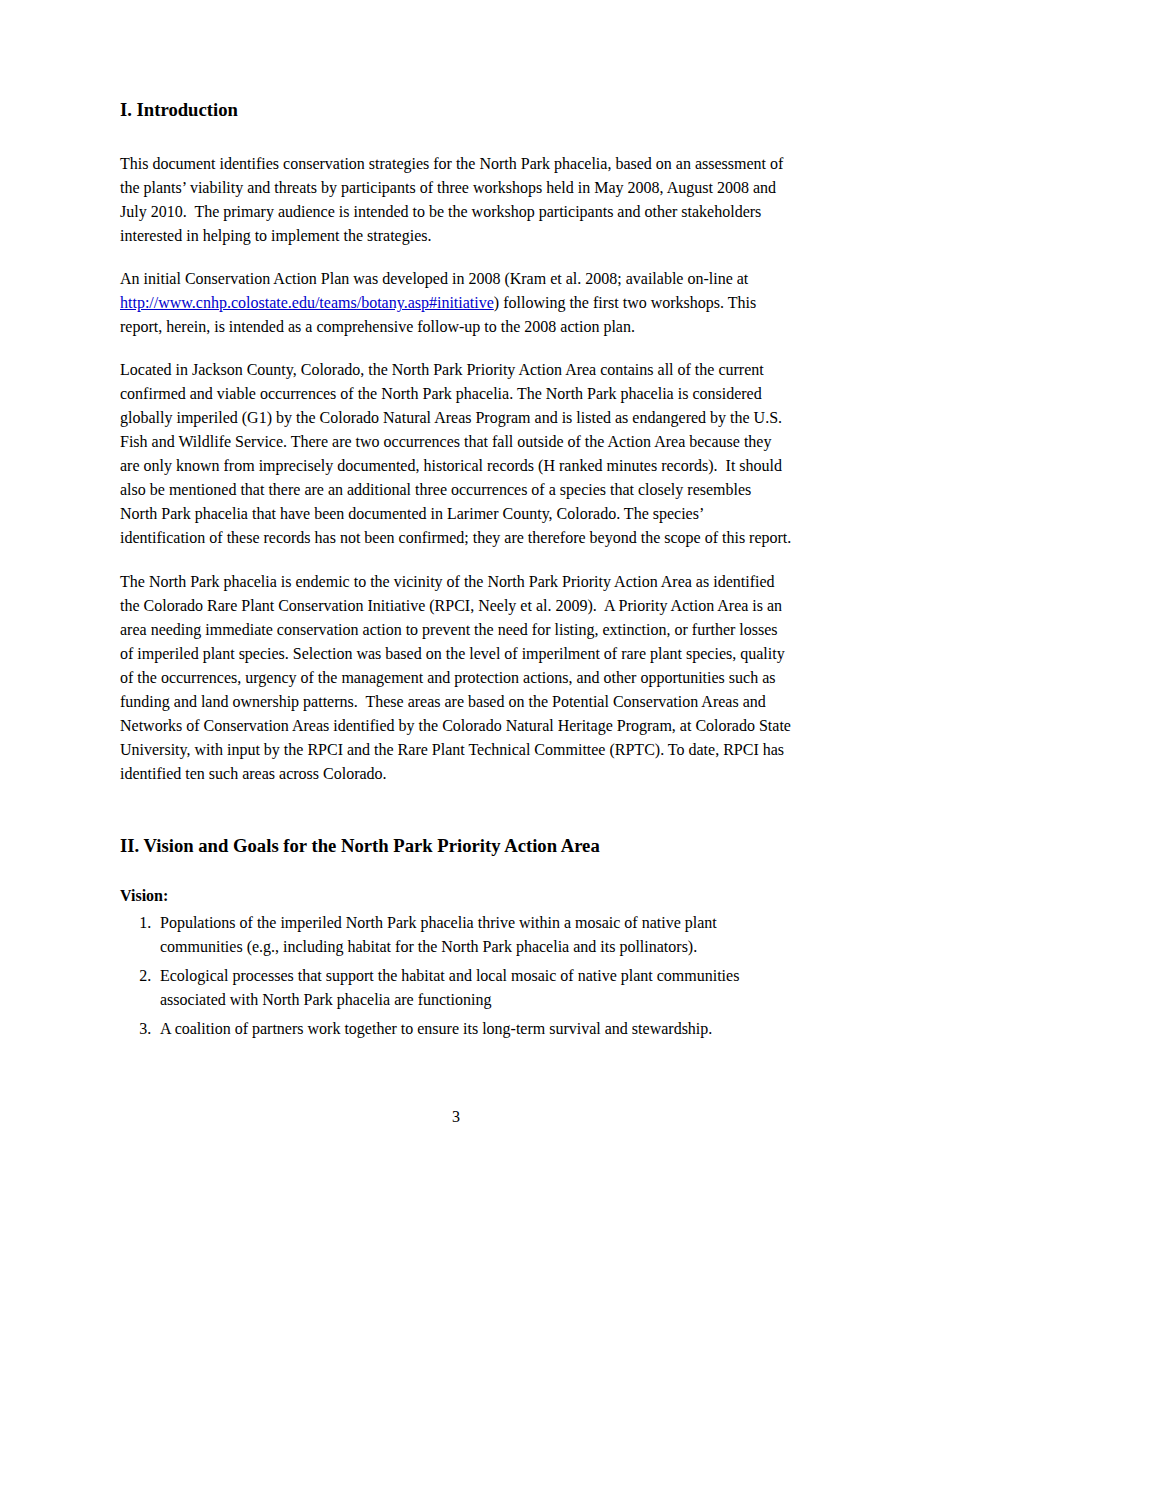I. Introduction
This document identifies conservation strategies for the North Park phacelia, based on an assessment of the plants’ viability and threats by participants of three workshops held in May 2008, August 2008 and July 2010. The primary audience is intended to be the workshop participants and other stakeholders interested in helping to implement the strategies.
An initial Conservation Action Plan was developed in 2008 (Kram et al. 2008; available on-line at http://www.cnhp.colostate.edu/teams/botany.asp#initiative) following the first two workshops. This report, herein, is intended as a comprehensive follow-up to the 2008 action plan.
Located in Jackson County, Colorado, the North Park Priority Action Area contains all of the current confirmed and viable occurrences of the North Park phacelia. The North Park phacelia is considered globally imperiled (G1) by the Colorado Natural Areas Program and is listed as endangered by the U.S. Fish and Wildlife Service. There are two occurrences that fall outside of the Action Area because they are only known from imprecisely documented, historical records (H ranked minutes records). It should also be mentioned that there are an additional three occurrences of a species that closely resembles North Park phacelia that have been documented in Larimer County, Colorado. The species’ identification of these records has not been confirmed; they are therefore beyond the scope of this report.
The North Park phacelia is endemic to the vicinity of the North Park Priority Action Area as identified the Colorado Rare Plant Conservation Initiative (RPCI, Neely et al. 2009). A Priority Action Area is an area needing immediate conservation action to prevent the need for listing, extinction, or further losses of imperiled plant species. Selection was based on the level of imperilment of rare plant species, quality of the occurrences, urgency of the management and protection actions, and other opportunities such as funding and land ownership patterns. These areas are based on the Potential Conservation Areas and Networks of Conservation Areas identified by the Colorado Natural Heritage Program, at Colorado State University, with input by the RPCI and the Rare Plant Technical Committee (RPTC). To date, RPCI has identified ten such areas across Colorado.
II. Vision and Goals for the North Park Priority Action Area
Vision:
Populations of the imperiled North Park phacelia thrive within a mosaic of native plant communities (e.g., including habitat for the North Park phacelia and its pollinators).
Ecological processes that support the habitat and local mosaic of native plant communities associated with North Park phacelia are functioning
A coalition of partners work together to ensure its long-term survival and stewardship.
3